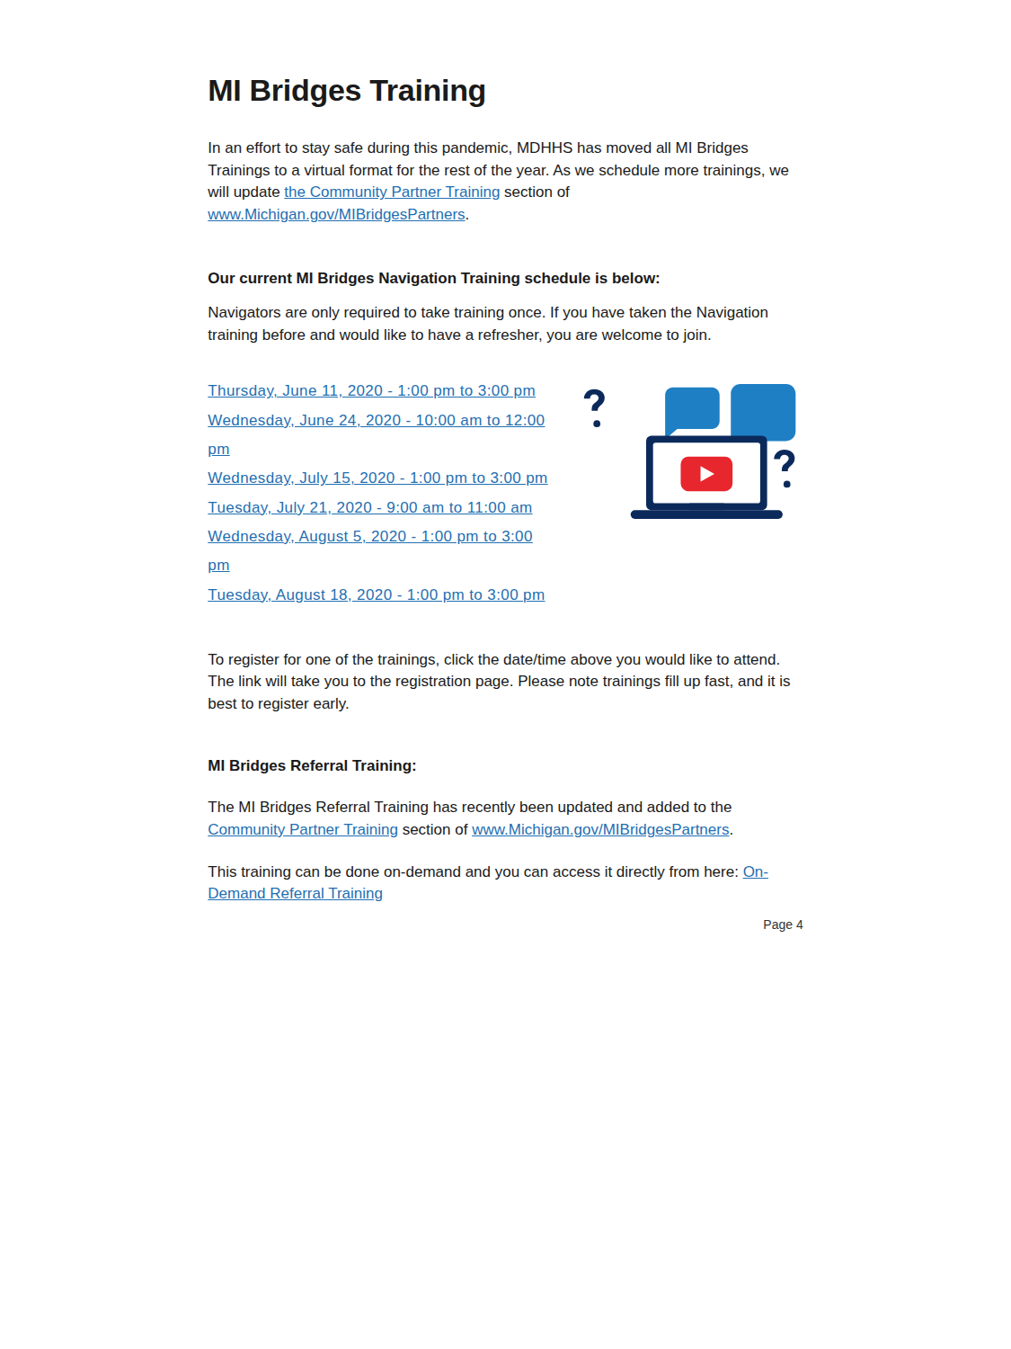MI Bridges Training
In an effort to stay safe during this pandemic, MDHHS has moved all MI Bridges Trainings to a virtual format for the rest of the year. As we schedule more trainings, we will update the Community Partner Training section of www.Michigan.gov/MIBridgesPartners.
Our current MI Bridges Navigation Training schedule is below:
Navigators are only required to take training once. If you have taken the Navigation training before and would like to have a refresher, you are welcome to join.
Thursday, June 11, 2020 - 1:00 pm to 3:00 pm Wednesday, June 24, 2020 - 10:00 am to 12:00 pm Wednesday, July 15, 2020 - 1:00 pm to 3:00 pm Tuesday, July 21, 2020 - 9:00 am to 11:00 am Wednesday, August 5, 2020 - 1:00 pm to 3:00 pm Tuesday, August 18, 2020 - 1:00 pm to 3:00 pm
To register for one of the trainings, click the date/time above you would like to attend. The link will take you to the registration page. Please note trainings fill up fast, and it is best to register early.
MI Bridges Referral Training:
The MI Bridges Referral Training has recently been updated and added to the Community Partner Training section of www.Michigan.gov/MIBridgesPartners.
This training can be done on-demand and you can access it directly from here: On-Demand Referral Training
Page 4